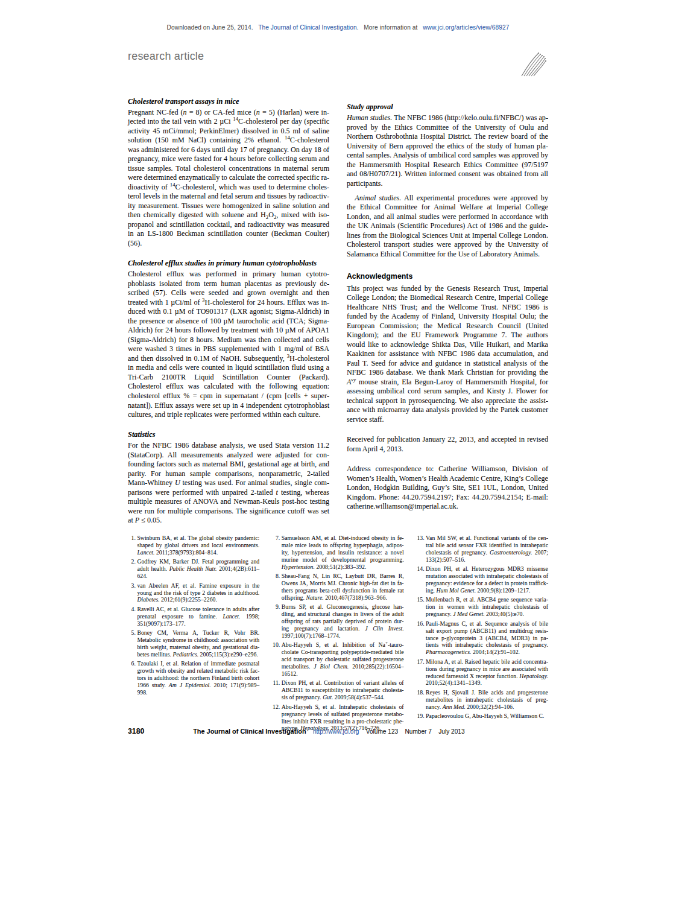Downloaded on June 25, 2014. The Journal of Clinical Investigation. More information at www.jci.org/articles/view/68927
research article
Cholesterol transport assays in mice
Pregnant NC-fed (n = 8) or CA-fed mice (n = 5) (Harlan) were injected into the tail vein with 2 µCi 14C-cholesterol per day (specific activity 45 mCi/mmol; PerkinElmer) dissolved in 0.5 ml of saline solution (150 mM NaCl) containing 2% ethanol. 14C-cholesterol was administered for 6 days until day 17 of pregnancy. On day 18 of pregnancy, mice were fasted for 4 hours before collecting serum and tissue samples. Total cholesterol concentrations in maternal serum were determined enzymatically to calculate the corrected specific radioactivity of 14C-cholesterol, which was used to determine cholesterol levels in the maternal and fetal serum and tissues by radioactivity measurement. Tissues were homogenized in saline solution and then chemically digested with soluene and H2O2, mixed with isopropanol and scintillation cocktail, and radioactivity was measured in an LS-1800 Beckman scintillation counter (Beckman Coulter) (56).
Cholesterol efflux studies in primary human cytotrophoblasts
Cholesterol efflux was performed in primary human cytotrophoblasts isolated from term human placentas as previously described (57). Cells were seeded and grown overnight and then treated with 1 µCi/ml of 3H-cholesterol for 24 hours. Efflux was induced with 0.1 µM of TO901317 (LXR agonist; Sigma-Aldrich) in the presence or absence of 100 µM taurocholic acid (TCA; Sigma-Aldrich) for 24 hours followed by treatment with 10 µM of APOA1 (Sigma-Aldrich) for 8 hours. Medium was then collected and cells were washed 3 times in PBS supplemented with 1 mg/ml of BSA and then dissolved in 0.1M of NaOH. Subsequently, 3H-cholesterol in media and cells were counted in liquid scintillation fluid using a Tri-Carb 2100TR Liquid Scintillation Counter (Packard). Cholesterol efflux was calculated with the following equation: cholesterol efflux % = cpm in supernatant / (cpm [cells + supernatant]). Efflux assays were set up in 4 independent cytotrophoblast cultures, and triple replicates were performed within each culture.
Statistics
For the NFBC 1986 database analysis, we used Stata version 11.2 (StataCorp). All measurements analyzed were adjusted for confounding factors such as maternal BMI, gestational age at birth, and parity. For human sample comparisons, nonparametric, 2-tailed Mann-Whitney U testing was used. For animal studies, single comparisons were performed with unpaired 2-tailed t testing, whereas multiple measures of ANOVA and Newman-Keuls post-hoc testing were run for multiple comparisons. The significance cutoff was set at P ≤ 0.05.
Study approval
Human studies. The NFBC 1986 (http://kelo.oulu.fi/NFBC/) was approved by the Ethics Committee of the University of Oulu and Northern Osthrobothnia Hospital District. The review board of the University of Bern approved the ethics of the study of human placental samples. Analysis of umbilical cord samples was approved by the Hammersmith Hospital Research Ethics Committee (97/5197 and 08/H0707/21). Written informed consent was obtained from all participants.
Animal studies. All experimental procedures were approved by the Ethical Committee for Animal Welfare at Imperial College London, and all animal studies were performed in accordance with the UK Animals (Scientific Procedures) Act of 1986 and the guidelines from the Biological Sciences Unit at Imperial College London. Cholesterol transport studies were approved by the University of Salamanca Ethical Committee for the Use of Laboratory Animals.
Acknowledgments
This project was funded by the Genesis Research Trust, Imperial College London; the Biomedical Research Centre, Imperial College Healthcare NHS Trust; and the Wellcome Trust. NFBC 1986 is funded by the Academy of Finland, University Hospital Oulu; the European Commission; the Medical Research Council (United Kingdom); and the EU Framework Programme 7. The authors would like to acknowledge Shikta Das, Ville Huikari, and Marika Kaakinen for assistance with NFBC 1986 data accumulation, and Paul T. Seed for advice and guidance in statistical analysis of the NFBC 1986 database. We thank Mark Christian for providing the Avy mouse strain, Ela Begun-Laroy of Hammersmith Hospital, for assessing umbilical cord serum samples, and Kirsty J. Flower for technical support in pyrosequencing. We also appreciate the assistance with microarray data analysis provided by the Partek customer service staff.
Received for publication January 22, 2013, and accepted in revised form April 4, 2013.
Address correspondence to: Catherine Williamson, Division of Women’s Health, Women’s Health Academic Centre, King’s College London, Hodgkin Building, Guy’s Site, SE1 1UL, London, United Kingdom. Phone: 44.20.7594.2197; Fax: 44.20.7594.2154; E-mail: catherine.williamson@imperial.ac.uk.
Swinburn BA, et al. The global obesity pandemic: shaped by global drivers and local environments. Lancet. 2011;378(9793):804–814.
Godfrey KM, Barker DJ. Fetal programming and adult health. Public Health Nutr. 2001;4(2B):611–624.
van Abeelen AF, et al. Famine exposure in the young and the risk of type 2 diabetes in adulthood. Diabetes. 2012;61(9):2255–2260.
Ravelli AC, et al. Glucose tolerance in adults after prenatal exposure to famine. Lancet. 1998; 351(9097):173–177.
Boney CM, Verma A, Tucker R, Vohr BR. Metabolic syndrome in childhood: association with birth weight, maternal obesity, and gestational diabetes mellitus. Pediatrics. 2005;115(3):e290–e296.
Tzoulaki I, et al. Relation of immediate postnatal growth with obesity and related metabolic risk factors in adulthood: the northern Finland birth cohort 1966 study. Am J Epidemiol. 2010; 171(9):989–998.
Samuelsson AM, et al. Diet-induced obesity in female mice leads to offspring hyperphagia, adiposity, hypertension, and insulin resistance: a novel murine model of developmental programming. Hypertension. 2008;51(2):383–392.
Sheau-Fang N, Lin RC, Laybutt DR, Barres R, Owens JA, Morris MJ. Chronic high-fat diet in fathers programs beta-cell dysfunction in female rat offspring. Nature. 2010;467(7318):963–966.
Burns SP, et al. Gluconeogenesis, glucose handling, and structural changes in livers of the adult offspring of rats partially deprived of protein during pregnancy and lactation. J Clin Invest. 1997;100(7):1768–1774.
Abu-Hayyeh S, et al. Inhibition of Na+-taurocholate Co-transporting polypeptide-mediated bile acid transport by cholestatic sulfated progesterone metabolites. J Biol Chem. 2010;285(22):16504–16512.
Dixon PH, et al. Contribution of variant alleles of ABCB11 to susceptibility to intrahepatic cholestasis of pregnancy. Gut. 2009;58(4):537–544.
Abu-Hayyeh S, et al. Intrahepatic cholestasis of pregnancy levels of sulfated progesterone metabolites inhibit FXR resulting in a pro-cholestatic phenotype. Hepatology. 2013;57(2):716–726.
Van Mil SW, et al. Functional variants of the central bile acid sensor FXR identified in intrahepatic cholestasis of pregnancy. Gastroenterology. 2007; 133(2):507–516.
Dixon PH, et al. Heterozygous MDR3 missense mutation associated with intrahepatic cholestasis of pregnancy: evidence for a defect in protein trafficking. Hum Mol Genet. 2000;9(8):1209–1217.
Mullenbach R, et al. ABCB4 gene sequence variation in women with intrahepatic cholestasis of pregnancy. J Med Genet. 2003;40(5):e70.
Pauli-Magnus C, et al. Sequence analysis of bile salt export pump (ABCB11) and multidrug resistance p-glycoprotein 3 (ABCB4, MDR3) in patients with intrahepatic cholestasis of pregnancy. Pharmacogenetics. 2004;14(2):91–102.
Milona A, et al. Raised hepatic bile acid concentrations during pregnancy in mice are associated with reduced farnesoid X receptor function. Hepatology. 2010;52(4):1341–1349.
Reyes H, Sjovall J. Bile acids and progesterone metabolites in intrahepatic cholestasis of pregnancy. Ann Med. 2000;32(2):94–106.
Papacleovoulou G, Abu-Hayyeh S, Williamson C.
3180
The Journal of Clinical Investigation http://www.jci.org Volume 123 Number 7 July 2013